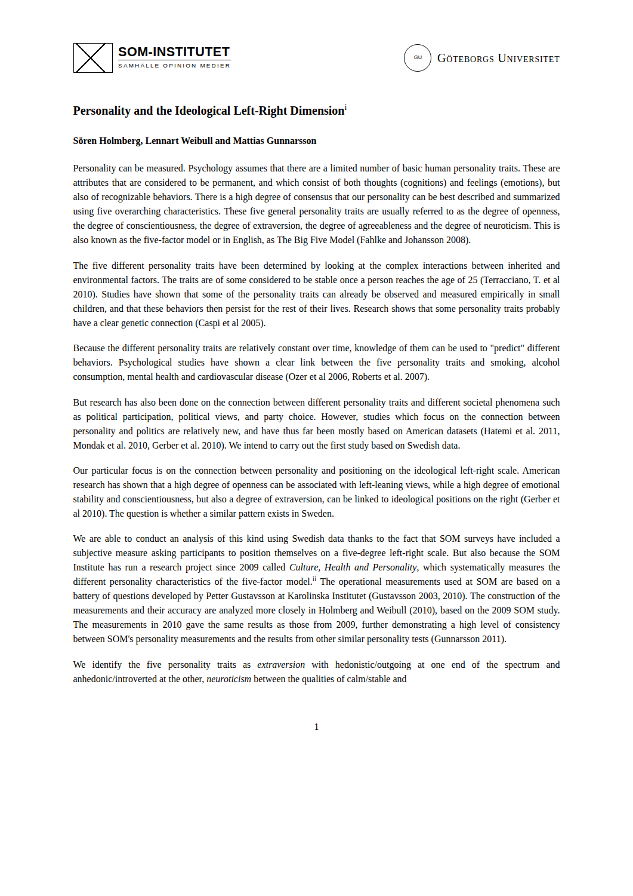SOM-INSTITUTET
SAMHÄLLE OPINION MEDIER
GU
Göteborgs Universitet
Personality and the Ideological Left-Right Dimensioni
Sören Holmberg, Lennart Weibull and Mattias Gunnarsson
Personality can be measured. Psychology assumes that there are a limited number of basic human personality traits. These are attributes that are considered to be permanent, and which consist of both thoughts (cognitions) and feelings (emotions), but also of recognizable behaviors. There is a high degree of consensus that our personality can be best described and summarized using five overarching characteristics. These five general personality traits are usually referred to as the degree of openness, the degree of conscientiousness, the degree of extraversion, the degree of agreeableness and the degree of neuroticism. This is also known as the five-factor model or in English, as The Big Five Model (Fahlke and Johansson 2008).
The five different personality traits have been determined by looking at the complex interactions between inherited and environmental factors. The traits are of some considered to be stable once a person reaches the age of 25 (Terracciano, T. et al 2010). Studies have shown that some of the personality traits can already be observed and measured empirically in small children, and that these behaviors then persist for the rest of their lives. Research shows that some personality traits probably have a clear genetic connection (Caspi et al 2005).
Because the different personality traits are relatively constant over time, knowledge of them can be used to "predict" different behaviors. Psychological studies have shown a clear link between the five personality traits and smoking, alcohol consumption, mental health and cardiovascular disease (Ozer et al 2006, Roberts et al. 2007).
But research has also been done on the connection between different personality traits and different societal phenomena such as political participation, political views, and party choice. However, studies which focus on the connection between personality and politics are relatively new, and have thus far been mostly based on American datasets (Hatemi et al. 2011, Mondak et al. 2010, Gerber et al. 2010). We intend to carry out the first study based on Swedish data.
Our particular focus is on the connection between personality and positioning on the ideological left-right scale. American research has shown that a high degree of openness can be associated with left-leaning views, while a high degree of emotional stability and conscientiousness, but also a degree of extraversion, can be linked to ideological positions on the right (Gerber et al 2010). The question is whether a similar pattern exists in Sweden.
We are able to conduct an analysis of this kind using Swedish data thanks to the fact that SOM surveys have included a subjective measure asking participants to position themselves on a five-degree left-right scale. But also because the SOM Institute has run a research project since 2009 called Culture, Health and Personality, which systematically measures the different personality characteristics of the five-factor model.ii The operational measurements used at SOM are based on a battery of questions developed by Petter Gustavsson at Karolinska Institutet (Gustavsson 2003, 2010). The construction of the measurements and their accuracy are analyzed more closely in Holmberg and Weibull (2010), based on the 2009 SOM study. The measurements in 2010 gave the same results as those from 2009, further demonstrating a high level of consistency between SOM's personality measurements and the results from other similar personality tests (Gunnarsson 2011).
We identify the five personality traits as extraversion with hedonistic/outgoing at one end of the spectrum and anhedonic/introverted at the other, neuroticism between the qualities of calm/stable and
1